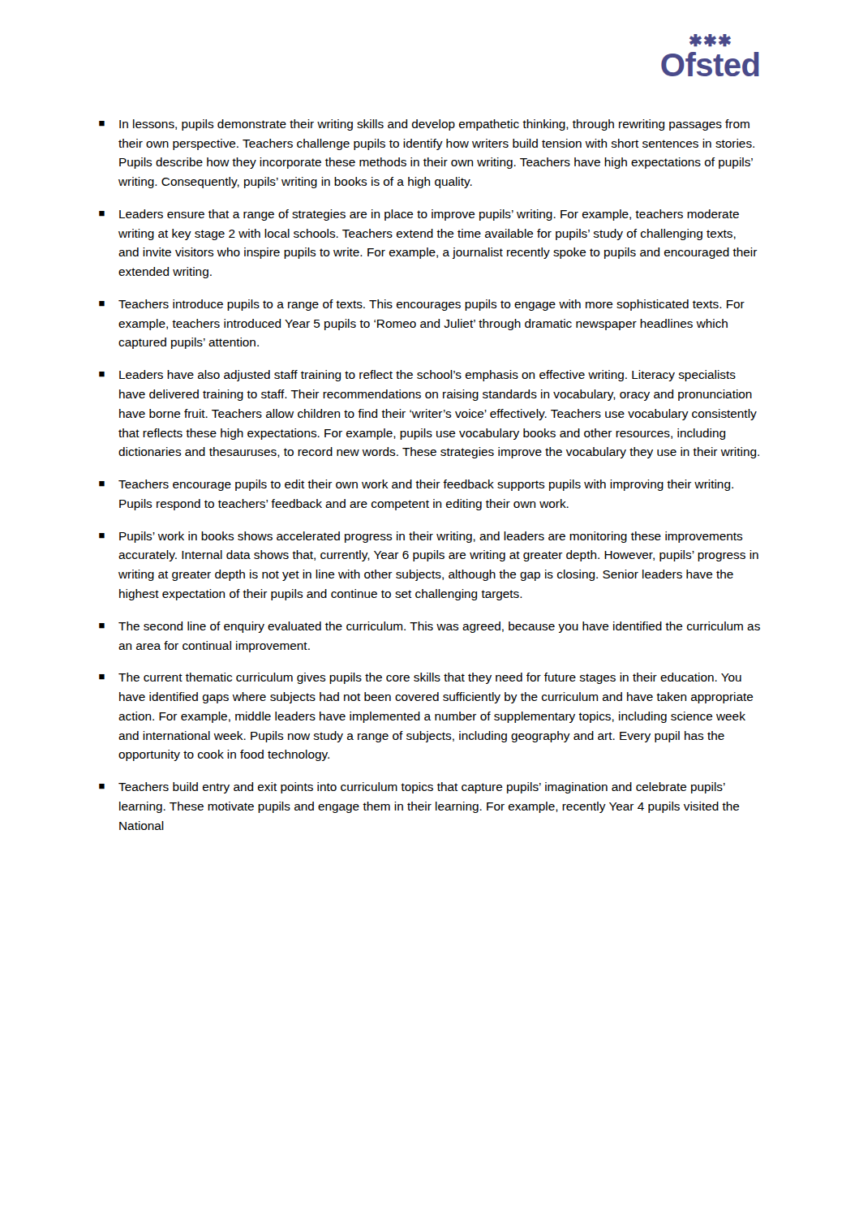✱✱✱
Ofsted
In lessons, pupils demonstrate their writing skills and develop empathetic thinking, through rewriting passages from their own perspective. Teachers challenge pupils to identify how writers build tension with short sentences in stories. Pupils describe how they incorporate these methods in their own writing. Teachers have high expectations of pupils’ writing. Consequently, pupils’ writing in books is of a high quality.
Leaders ensure that a range of strategies are in place to improve pupils’ writing. For example, teachers moderate writing at key stage 2 with local schools. Teachers extend the time available for pupils’ study of challenging texts, and invite visitors who inspire pupils to write. For example, a journalist recently spoke to pupils and encouraged their extended writing.
Teachers introduce pupils to a range of texts. This encourages pupils to engage with more sophisticated texts. For example, teachers introduced Year 5 pupils to ‘Romeo and Juliet’ through dramatic newspaper headlines which captured pupils’ attention.
Leaders have also adjusted staff training to reflect the school’s emphasis on effective writing. Literacy specialists have delivered training to staff. Their recommendations on raising standards in vocabulary, oracy and pronunciation have borne fruit. Teachers allow children to find their ‘writer’s voice’ effectively. Teachers use vocabulary consistently that reflects these high expectations. For example, pupils use vocabulary books and other resources, including dictionaries and thesauruses, to record new words. These strategies improve the vocabulary they use in their writing.
Teachers encourage pupils to edit their own work and their feedback supports pupils with improving their writing. Pupils respond to teachers’ feedback and are competent in editing their own work.
Pupils’ work in books shows accelerated progress in their writing, and leaders are monitoring these improvements accurately. Internal data shows that, currently, Year 6 pupils are writing at greater depth. However, pupils’ progress in writing at greater depth is not yet in line with other subjects, although the gap is closing. Senior leaders have the highest expectation of their pupils and continue to set challenging targets.
The second line of enquiry evaluated the curriculum. This was agreed, because you have identified the curriculum as an area for continual improvement.
The current thematic curriculum gives pupils the core skills that they need for future stages in their education. You have identified gaps where subjects had not been covered sufficiently by the curriculum and have taken appropriate action. For example, middle leaders have implemented a number of supplementary topics, including science week and international week. Pupils now study a range of subjects, including geography and art. Every pupil has the opportunity to cook in food technology.
Teachers build entry and exit points into curriculum topics that capture pupils’ imagination and celebrate pupils’ learning. These motivate pupils and engage them in their learning. For example, recently Year 4 pupils visited the National